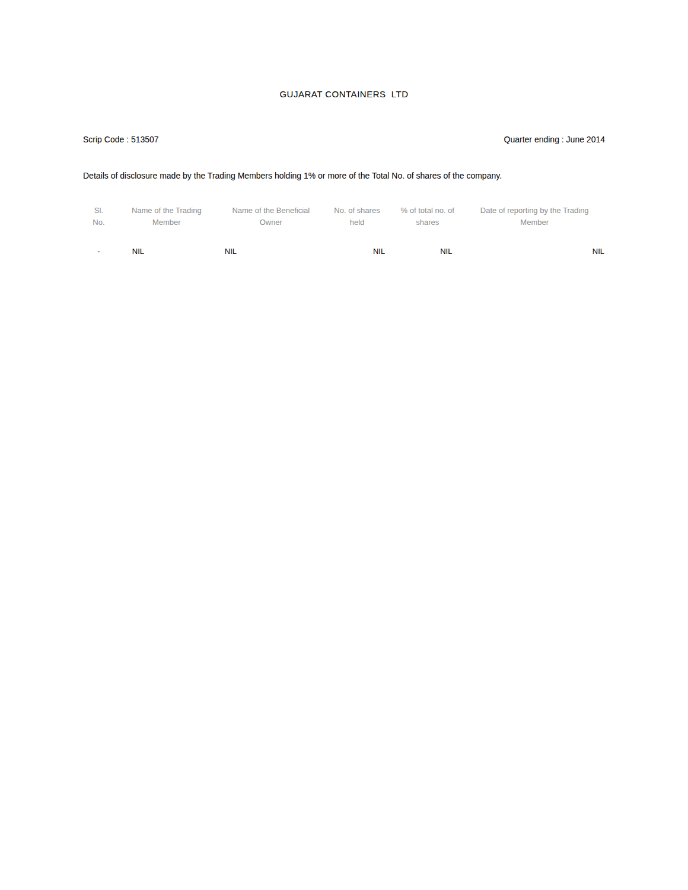GUJARAT CONTAINERS LTD
Scrip Code : 513507
Quarter ending : June 2014
Details of disclosure made by the Trading Members holding 1% or more of the Total No. of shares of the company.
| Sl. No. | Name of the Trading Member | Name of the Beneficial Owner | No. of shares held | % of total no. of shares | Date of reporting by the Trading Member |
| --- | --- | --- | --- | --- | --- |
| - | NIL | NIL | NIL | NIL | NIL |